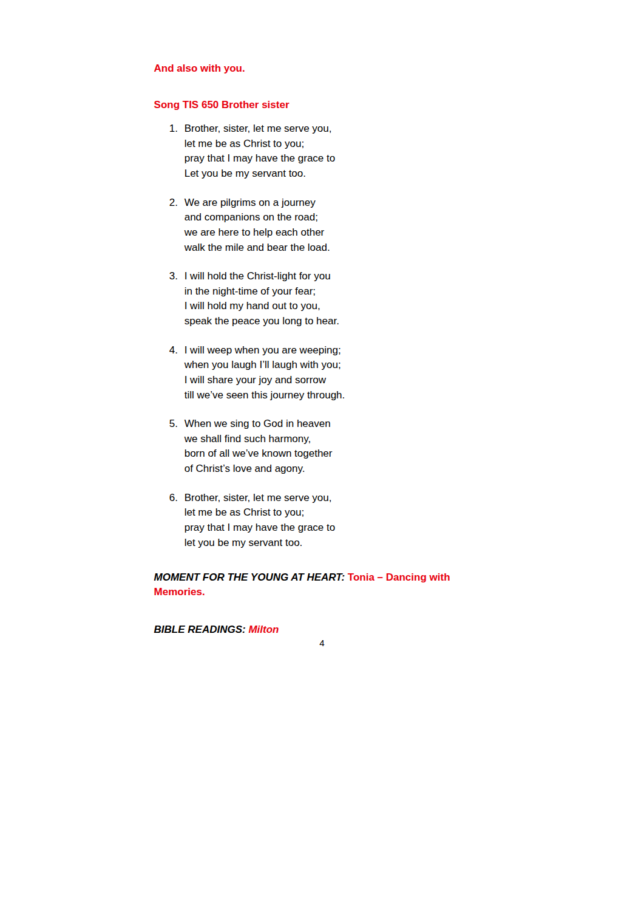And also with you.
Song TIS 650 Brother sister
Brother, sister, let me serve you,
let me be as Christ to you;
pray that I may have the grace to
Let you be my servant too.
We are pilgrims on a journey
and companions on the road;
we are here to help each other
walk the mile and bear the load.
I will hold the Christ-light for you
in the night-time of your fear;
I will hold my hand out to you,
speak the peace you long to hear.
I will weep when you are weeping;
when you laugh I’ll laugh with you;
I will share your joy and sorrow
till we’ve seen this journey through.
When we sing to God in heaven
we shall find such harmony,
born of all we’ve known together
of Christ’s love and agony.
Brother, sister, let me serve you,
let me be as Christ to you;
pray that I may have the grace to
let you be my servant too.
MOMENT FOR THE YOUNG AT HEART: Tonia – Dancing with Memories.
BIBLE READINGS: Milton
4